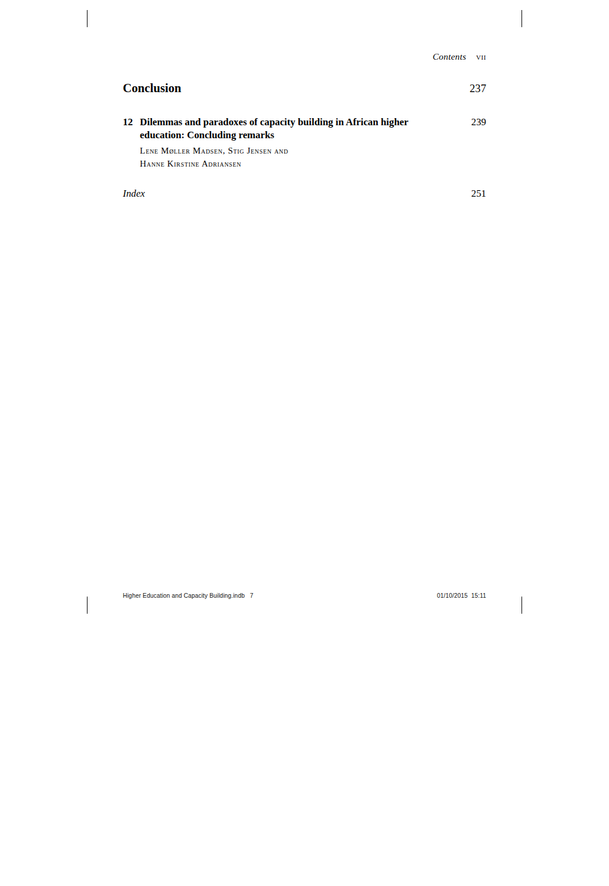Contents vii
Conclusion 237
12
Dilemmas and paradoxes of capacity building in African higher
education: Concluding remarks Lene Møller Madsen, Stig Jensen and
Hanne Kirstine Adriansen
239
Index 251
Higher Education and Capacity Building.indb 7 01/10/2015 15:11